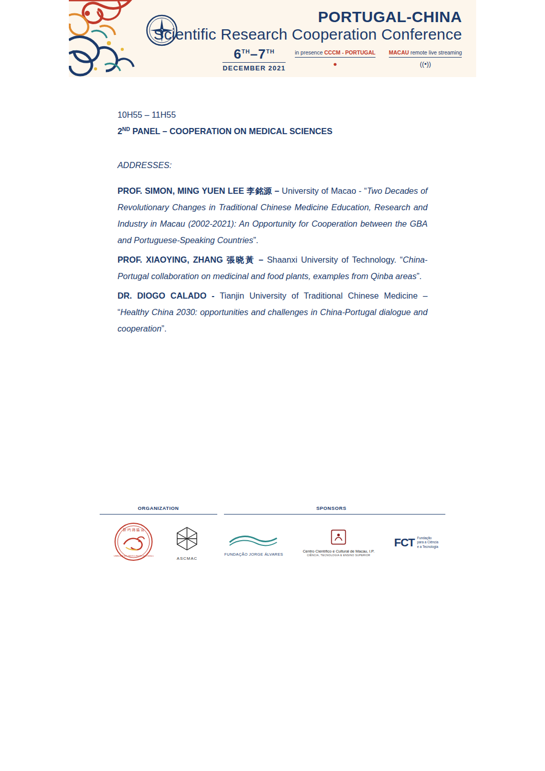PORTUGAL-CHINA
Scientific Research Cooperation Conference
6TH–7TH
DECEMBER 2021
in presence CCCM - PORTUGAL
●
MACAU remote live streaming
((•))
10H55 – 11H55
2ND PANEL – COOPERATION ON MEDICAL SCIENCES
ADDRESSES:
PROF. SIMON, MING YUEN LEE 李銘源 – University of Macao - “Two Decades of Revolutionary Changes in Traditional Chinese Medicine Education, Research and Industry in Macau (2002-2021): An Opportunity for Cooperation between the GBA and Portuguese-Speaking Countries”.
PROF. XIAOYING, ZHANG 張晓黃 – Shaanxi University of Technology. “China-Portugal collaboration on medicinal and food plants, examples from Qinba areas”.
DR. DIOGO CALADO - Tianjin University of Traditional Chinese Medicine – “Healthy China 2030: opportunities and challenges in China-Portugal dialogue and cooperation”.
ORGANIZATION
SPONSORS
新 约 路 協 会 AMIGOS DA NOVA ROTA DA SEDA
ASCMAC
FUNDAÇÃO JORGE ÁLVARES
Centro Científico e Cultural de Macau, I.P.
CIÊNCIA, TECNOLOGIA E ENSINO SUPERIOR
FCT
Fundação
para a Ciência
e a Tecnologia